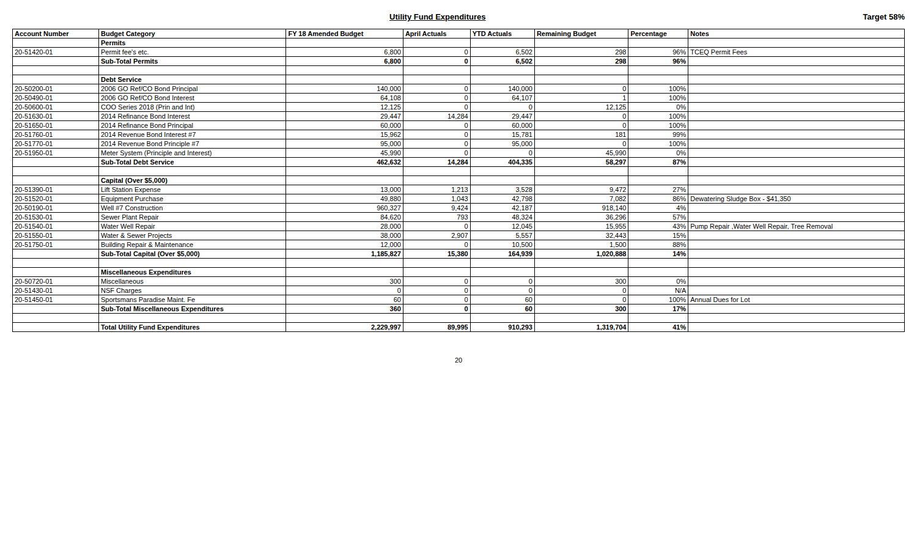Utility Fund Expenditures
Target 58%
| Account Number | Budget Category | FY 18 Amended Budget | April Actuals | YTD Actuals | Remaining Budget | Percentage | Notes |
| --- | --- | --- | --- | --- | --- | --- | --- |
| | Permits | | | | | | |
| 20-51420-01 | Permit fee's etc. | 6,800 | 0 | 6,502 | 298 | 96% | TCEQ Permit Fees |
| | Sub-Total Permits | 6,800 | 0 | 6,502 | 298 | 96% | |
| | Debt Service | | | | | | |
| 20-50200-01 | 2006 GO Ref/CO Bond Principal | 140,000 | 0 | 140,000 | 0 | 100% | |
| 20-50490-01 | 2006 GO Ref/CO Bond Interest | 64,108 | 0 | 64,107 | 1 | 100% | |
| 20-50600-01 | COO Series 2018 (Prin and Int) | 12,125 | 0 | 0 | 12,125 | 0% | |
| 20-51630-01 | 2014 Refinance Bond Interest | 29,447 | 14,284 | 29,447 | 0 | 100% | |
| 20-51650-01 | 2014 Refinance Bond Principal | 60,000 | 0 | 60,000 | 0 | 100% | |
| 20-51760-01 | 2014 Revenue Bond Interest #7 | 15,962 | 0 | 15,781 | 181 | 99% | |
| 20-51770-01 | 2014 Revenue Bond Principle #7 | 95,000 | 0 | 95,000 | 0 | 100% | |
| 20-51950-01 | Meter System (Principle and Interest) | 45,990 | 0 | 0 | 45,990 | 0% | |
| | Sub-Total Debt Service | 462,632 | 14,284 | 404,335 | 58,297 | 87% | |
| | Capital (Over $5,000) | | | | | | |
| 20-51390-01 | Lift Station Expense | 13,000 | 1,213 | 3,528 | 9,472 | 27% | |
| 20-51520-01 | Equipment Purchase | 49,880 | 1,043 | 42,798 | 7,082 | 86% | Dewatering Sludge Box - $41,350 |
| 20-50190-01 | Well #7 Construction | 960,327 | 9,424 | 42,187 | 918,140 | 4% | |
| 20-51530-01 | Sewer Plant Repair | 84,620 | 793 | 48,324 | 36,296 | 57% | |
| 20-51540-01 | Water Well Repair | 28,000 | 0 | 12,045 | 15,955 | 43% | Pump Repair ,Water Well Repair, Tree Removal |
| 20-51550-01 | Water & Sewer Projects | 38,000 | 2,907 | 5,557 | 32,443 | 15% | |
| 20-51750-01 | Building Repair & Maintenance | 12,000 | 0 | 10,500 | 1,500 | 88% | |
| | Sub-Total Capital (Over $5,000) | 1,185,827 | 15,380 | 164,939 | 1,020,888 | 14% | |
| | Miscellaneous Expenditures | | | | | | |
| 20-50720-01 | Miscellaneous | 300 | 0 | 0 | 300 | 0% | |
| 20-51430-01 | NSF Charges | 0 | 0 | 0 | 0 | N/A | |
| 20-51450-01 | Sportsmans Paradise Maint. Fe | 60 | 0 | 60 | 0 | 100% | Annual Dues for Lot |
| | Sub-Total Miscellaneous Expenditures | 360 | 0 | 60 | 300 | 17% | |
| | Total Utility Fund Expenditures | 2,229,997 | 89,995 | 910,293 | 1,319,704 | 41% | |
20